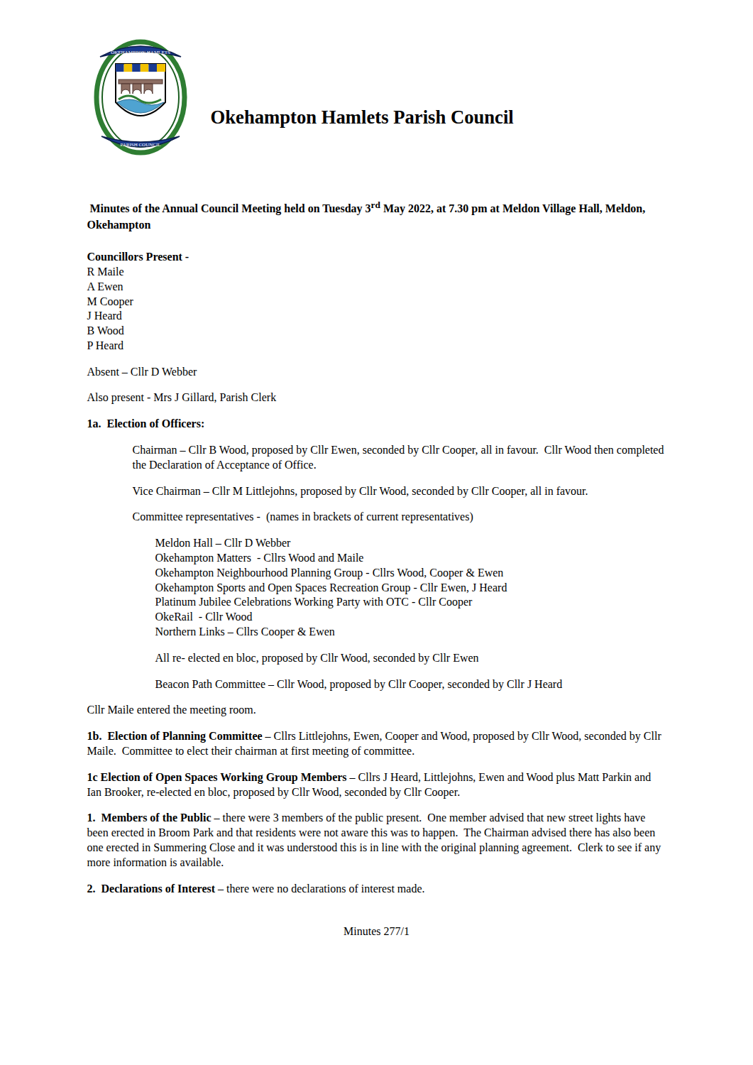Okehampton Hamlets Parish Council crest OKEHAMPTON HAMLETS PARISH COUNCIL
Okehampton Hamlets Parish Council
Minutes of the Annual Council Meeting held on Tuesday 3rd May 2022, at 7.30 pm at Meldon Village Hall, Meldon, Okehampton
Councillors Present -
R Maile
A Ewen
M Cooper
J Heard
B Wood
P Heard
Absent – Cllr D Webber
Also present - Mrs J Gillard, Parish Clerk
1a. Election of Officers:
Chairman – Cllr B Wood, proposed by Cllr Ewen, seconded by Cllr Cooper, all in favour. Cllr Wood then completed the Declaration of Acceptance of Office.
Vice Chairman – Cllr M Littlejohns, proposed by Cllr Wood, seconded by Cllr Cooper, all in favour.
Committee representatives - (names in brackets of current representatives)
Meldon Hall – Cllr D Webber
Okehampton Matters - Cllrs Wood and Maile
Okehampton Neighbourhood Planning Group - Cllrs Wood, Cooper & Ewen
Okehampton Sports and Open Spaces Recreation Group - Cllr Ewen, J Heard
Platinum Jubilee Celebrations Working Party with OTC - Cllr Cooper
OkeRail - Cllr Wood
Northern Links – Cllrs Cooper & Ewen
All re- elected en bloc, proposed by Cllr Wood, seconded by Cllr Ewen
Beacon Path Committee – Cllr Wood, proposed by Cllr Cooper, seconded by Cllr J Heard
Cllr Maile entered the meeting room.
1b. Election of Planning Committee – Cllrs Littlejohns, Ewen, Cooper and Wood, proposed by Cllr Wood, seconded by Cllr Maile. Committee to elect their chairman at first meeting of committee.
1c Election of Open Spaces Working Group Members – Cllrs J Heard, Littlejohns, Ewen and Wood plus Matt Parkin and Ian Brooker, re-elected en bloc, proposed by Cllr Wood, seconded by Cllr Cooper.
1. Members of the Public – there were 3 members of the public present. One member advised that new street lights have been erected in Broom Park and that residents were not aware this was to happen. The Chairman advised there has also been one erected in Summering Close and it was understood this is in line with the original planning agreement. Clerk to see if any more information is available.
2. Declarations of Interest – there were no declarations of interest made.
Minutes 277/1